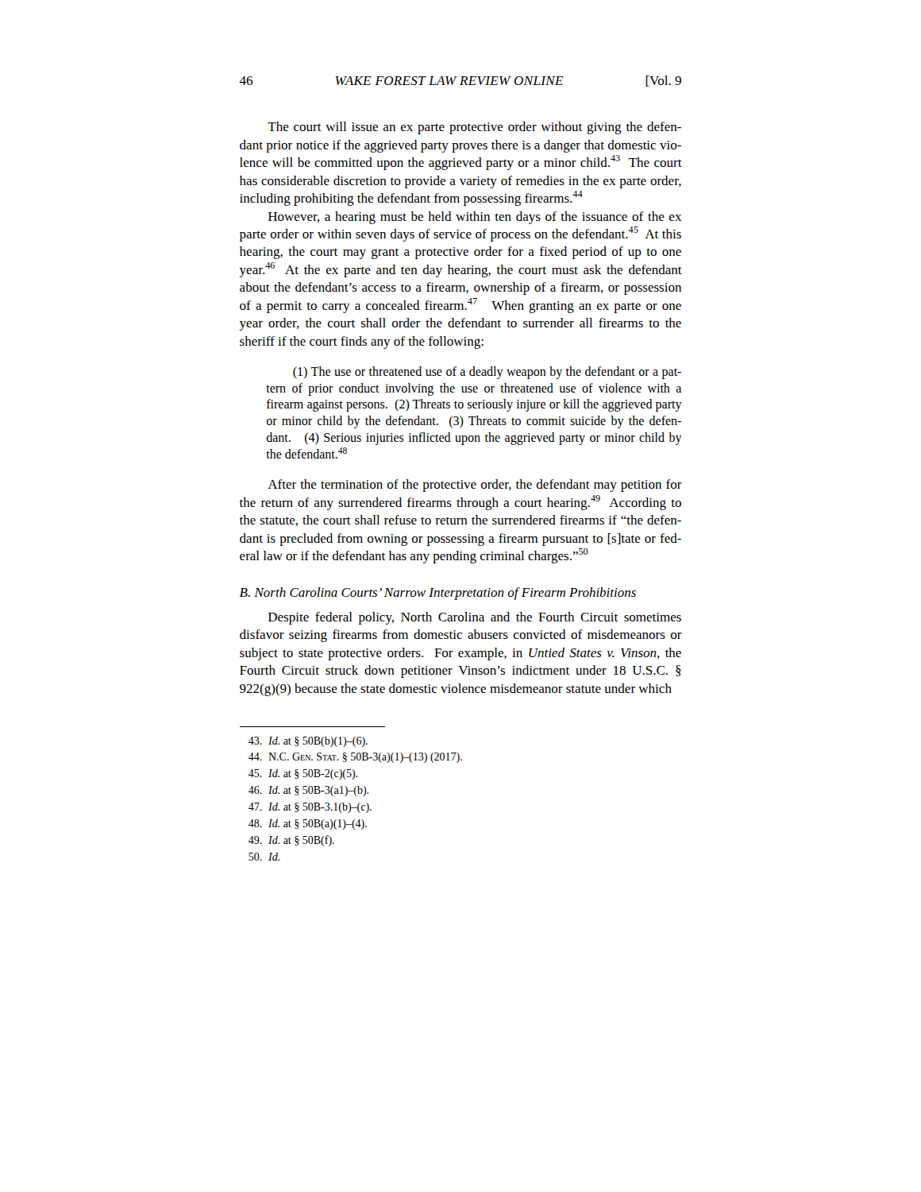46 WAKE FOREST LAW REVIEW ONLINE [Vol. 9
The court will issue an ex parte protective order without giving the defendant prior notice if the aggrieved party proves there is a danger that domestic violence will be committed upon the aggrieved party or a minor child.43 The court has considerable discretion to provide a variety of remedies in the ex parte order, including prohibiting the defendant from possessing firearms.44
However, a hearing must be held within ten days of the issuance of the ex parte order or within seven days of service of process on the defendant.45 At this hearing, the court may grant a protective order for a fixed period of up to one year.46 At the ex parte and ten day hearing, the court must ask the defendant about the defendant’s access to a firearm, ownership of a firearm, or possession of a permit to carry a concealed firearm.47 When granting an ex parte or one year order, the court shall order the defendant to surrender all firearms to the sheriff if the court finds any of the following:
(1) The use or threatened use of a deadly weapon by the defendant or a pattern of prior conduct involving the use or threatened use of violence with a firearm against persons. (2) Threats to seriously injure or kill the aggrieved party or minor child by the defendant. (3) Threats to commit suicide by the defendant. (4) Serious injuries inflicted upon the aggrieved party or minor child by the defendant.48
After the termination of the protective order, the defendant may petition for the return of any surrendered firearms through a court hearing.49 According to the statute, the court shall refuse to return the surrendered firearms if “the defendant is precluded from owning or possessing a firearm pursuant to [s]tate or federal law or if the defendant has any pending criminal charges.”50
B. North Carolina Courts’ Narrow Interpretation of Firearm Prohibitions
Despite federal policy, North Carolina and the Fourth Circuit sometimes disfavor seizing firearms from domestic abusers convicted of misdemeanors or subject to state protective orders. For example, in Untied States v. Vinson, the Fourth Circuit struck down petitioner Vinson’s indictment under 18 U.S.C. § 922(g)(9) because the state domestic violence misdemeanor statute under which
43. Id. at § 50B(b)(1)–(6).
44. N.C. Gen. Stat. § 50B-3(a)(1)–(13) (2017).
45. Id. at § 50B-2(c)(5).
46. Id. at § 50B-3(a1)–(b).
47. Id. at § 50B-3.1(b)–(c).
48. Id. at § 50B(a)(1)–(4).
49. Id. at § 50B(f).
50. Id.